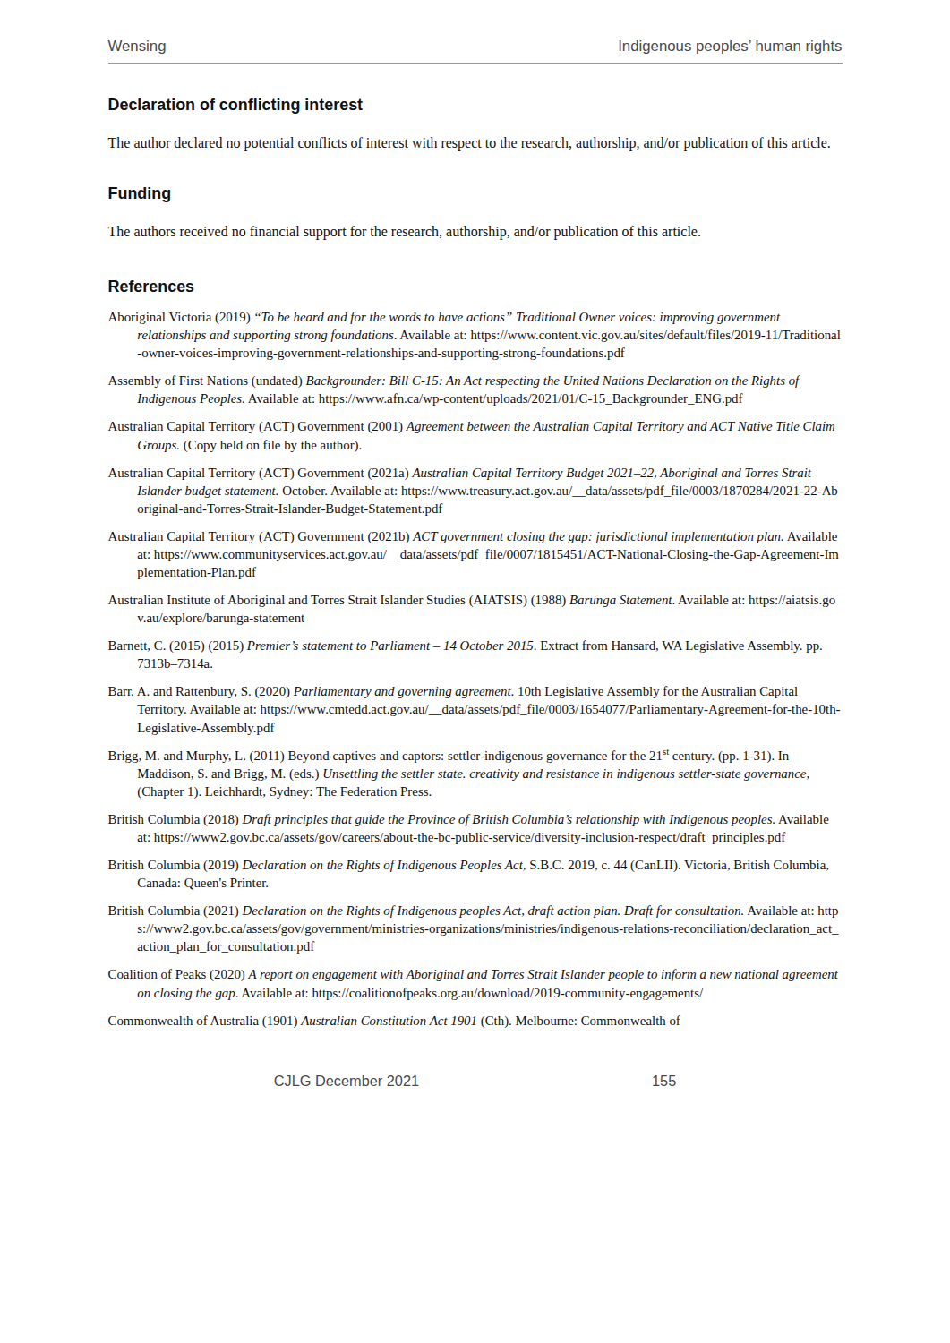Wensing Indigenous peoples’ human rights
Declaration of conflicting interest
The author declared no potential conflicts of interest with respect to the research, authorship, and/or publication of this article.
Funding
The authors received no financial support for the research, authorship, and/or publication of this article.
References
Aboriginal Victoria (2019) “To be heard and for the words to have actions” Traditional Owner voices: improving government relationships and supporting strong foundations. Available at: https://www.content.vic.gov.au/sites/default/files/2019-11/Traditional-owner-voices-improving-government-relationships-and-supporting-strong-foundations.pdf
Assembly of First Nations (undated) Backgrounder: Bill C-15: An Act respecting the United Nations Declaration on the Rights of Indigenous Peoples. Available at: https://www.afn.ca/wp-content/uploads/2021/01/C-15_Backgrounder_ENG.pdf
Australian Capital Territory (ACT) Government (2001) Agreement between the Australian Capital Territory and ACT Native Title Claim Groups. (Copy held on file by the author).
Australian Capital Territory (ACT) Government (2021a) Australian Capital Territory Budget 2021–22, Aboriginal and Torres Strait Islander budget statement. October. Available at: https://www.treasury.act.gov.au/__data/assets/pdf_file/0003/1870284/2021-22-Aboriginal-and-Torres-Strait-Islander-Budget-Statement.pdf
Australian Capital Territory (ACT) Government (2021b) ACT government closing the gap: jurisdictional implementation plan. Available at: https://www.communityservices.act.gov.au/__data/assets/pdf_file/0007/1815451/ACT-National-Closing-the-Gap-Agreement-Implementation-Plan.pdf
Australian Institute of Aboriginal and Torres Strait Islander Studies (AIATSIS) (1988) Barunga Statement. Available at: https://aiatsis.gov.au/explore/barunga-statement
Barnett, C. (2015) (2015) Premier’s statement to Parliament – 14 October 2015. Extract from Hansard, WA Legislative Assembly. pp. 7313b–7314a.
Barr. A. and Rattenbury, S. (2020) Parliamentary and governing agreement. 10th Legislative Assembly for the Australian Capital Territory. Available at: https://www.cmtedd.act.gov.au/__data/assets/pdf_file/0003/1654077/Parliamentary-Agreement-for-the-10th-Legislative-Assembly.pdf
Brigg, M. and Murphy, L. (2011) Beyond captives and captors: settler-indigenous governance for the 21st century. (pp. 1-31). In Maddison, S. and Brigg, M. (eds.) Unsettling the settler state. creativity and resistance in indigenous settler-state governance, (Chapter 1). Leichhardt, Sydney: The Federation Press.
British Columbia (2018) Draft principles that guide the Province of British Columbia’s relationship with Indigenous peoples. Available at: https://www2.gov.bc.ca/assets/gov/careers/about-the-bc-public-service/diversity-inclusion-respect/draft_principles.pdf
British Columbia (2019) Declaration on the Rights of Indigenous Peoples Act, S.B.C. 2019, c. 44 (CanLII). Victoria, British Columbia, Canada: Queen's Printer.
British Columbia (2021) Declaration on the Rights of Indigenous peoples Act, draft action plan. Draft for consultation. Available at: https://www2.gov.bc.ca/assets/gov/government/ministries-organizations/ministries/indigenous-relations-reconciliation/declaration_act_action_plan_for_consultation.pdf
Coalition of Peaks (2020) A report on engagement with Aboriginal and Torres Strait Islander people to inform a new national agreement on closing the gap. Available at: https://coalitionofpeaks.org.au/download/2019-community-engagements/
Commonwealth of Australia (1901) Australian Constitution Act 1901 (Cth). Melbourne: Commonwealth of
CJLG December 2021 155